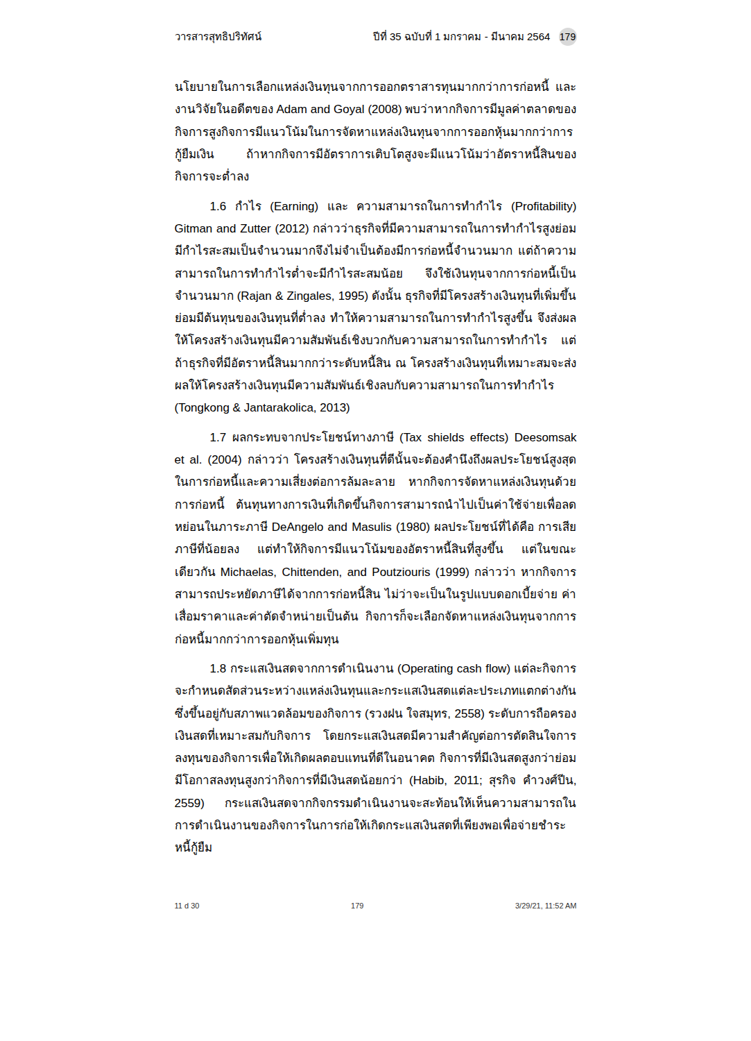วารสารสุทธิปริทัศน์
ปีที่ 35 ฉบับที่ 1 มกราคม - มีนาคม 2564 179
นโยบายในการเลือกแหล่งเงินทุนจากการออกตราสารทุนมากกว่าการก่อหนี้ และงานวิจัยในอดีตของ Adam and Goyal (2008) พบว่าหากกิจการมีมูลค่าตลาดของกิจการสูงกิจการมีแนวโน้มในการจัดหาแหล่งเงินทุนจากการออกหุ้นมากกว่าการกู้ยืมเงิน ถ้าหากกิจการมีอัตราการเติบโตสูงจะมีแนวโน้มว่าอัตราหนี้สินของกิจการจะต่ำลง
1.6 กำไร (Earning) และ ความสามารถในการทำกำไร (Profitability) Gitman and Zutter (2012) กล่าวว่าธุรกิจที่มีความสามารถในการทำกำไรสูงย่อมมีกำไรสะสมเป็นจำนวนมากจึงไม่จำเป็นต้องมีการก่อหนี้จำนวนมาก แต่ถ้าความสามารถในการทำกำไรต่ำจะมีกำไรสะสมน้อย จึงใช้เงินทุนจากการก่อหนี้เป็นจำนวนมาก (Rajan & Zingales, 1995) ดังนั้น ธุรกิจที่มีโครงสร้างเงินทุนที่เพิ่มขึ้นย่อมมีต้นทุนของเงินทุนที่ต่ำลง ทำให้ความสามารถในการทำกำไรสูงขึ้น จึงส่งผลให้โครงสร้างเงินทุนมีความสัมพันธ์เชิงบวกกับความสามารถในการทำกำไร แต่ถ้าธุรกิจที่มีอัตราหนี้สินมากกว่าระดับหนี้สิน ณ โครงสร้างเงินทุนที่เหมาะสมจะส่งผลให้โครงสร้างเงินทุนมีความสัมพันธ์เชิงลบกับความสามารถในการทำกำไร (Tongkong & Jantarakolica, 2013)
1.7 ผลกระทบจากประโยชน์ทางภาษี (Tax shields effects) Deesomsak et al. (2004) กล่าวว่า โครงสร้างเงินทุนที่ดีนั้นจะต้องคำนึงถึงผลประโยชน์สูงสุดในการก่อหนี้และความเสี่ยงต่อการล้มละลาย หากกิจการจัดหาแหล่งเงินทุนด้วยการก่อหนี้ ต้นทุนทางการเงินที่เกิดขึ้นกิจการสามารถนำไปเป็นค่าใช้จ่ายเพื่อลดหย่อนในภาระภาษี DeAngelo and Masulis (1980) ผลประโยชน์ที่ได้คือ การเสียภาษีที่น้อยลง แต่ทำให้กิจการมีแนวโน้มของอัตราหนี้สินที่สูงขึ้น แต่ในขณะเดียวกัน Michaelas, Chittenden, and Poutziouris (1999) กล่าวว่า หากกิจการสามารถประหยัดภาษีได้จากการก่อหนี้สิน ไม่ว่าจะเป็นในรูปแบบดอกเบี้ยจ่าย ค่าเสื่อมราคาและค่าตัดจำหน่ายเป็นต้น กิจการก็จะเลือกจัดหาแหล่งเงินทุนจากการก่อหนี้มากกว่าการออกหุ้นเพิ่มทุน
1.8 กระแสเงินสดจากการดำเนินงาน (Operating cash flow) แต่ละกิจการจะกำหนดสัดส่วนระหว่างแหล่งเงินทุนและกระแสเงินสดแต่ละประเภทแตกต่างกันซึ่งขึ้นอยู่กับสภาพแวดล้อมของกิจการ (รวงฝน ใจสมุทร, 2558) ระดับการถือครองเงินสดที่เหมาะสมกับกิจการ โดยกระแสเงินสดมีความสำคัญต่อการตัดสินใจการลงทุนของกิจการเพื่อให้เกิดผลตอบแทนที่ดีในอนาคต กิจการที่มีเงินสดสูงกว่าย่อมมีโอกาสลงทุนสูงกว่ากิจการที่มีเงินสดน้อยกว่า (Habib, 2011; สุรกิจ คำวงศ์ปีน, 2559) กระแสเงินสดจากกิจกรรมดำเนินงานจะสะท้อนให้เห็นความสามารถในการดำเนินงานของกิจการในการก่อให้เกิดกระแสเงินสดที่เพียงพอเพื่อจ่ายชำระหนี้กู้ยืม
11 d 30
179
3/29/21, 11:52 AM